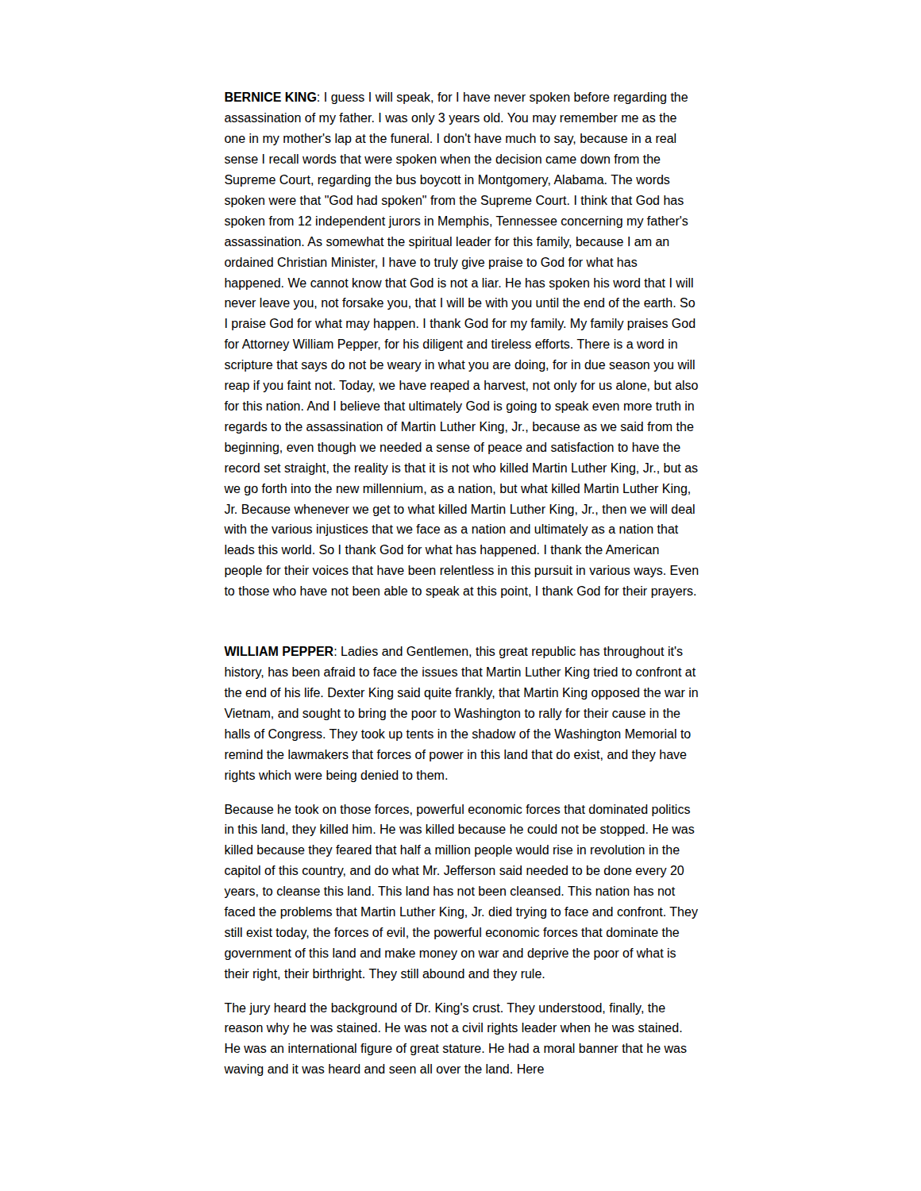BERNICE KING: I guess I will speak, for I have never spoken before regarding the assassination of my father. I was only 3 years old. You may remember me as the one in my mother's lap at the funeral. I don't have much to say, because in a real sense I recall words that were spoken when the decision came down from the Supreme Court, regarding the bus boycott in Montgomery, Alabama. The words spoken were that "God had spoken" from the Supreme Court. I think that God has spoken from 12 independent jurors in Memphis, Tennessee concerning my father's assassination. As somewhat the spiritual leader for this family, because I am an ordained Christian Minister, I have to truly give praise to God for what has happened. We cannot know that God is not a liar. He has spoken his word that I will never leave you, not forsake you, that I will be with you until the end of the earth. So I praise God for what may happen. I thank God for my family. My family praises God for Attorney William Pepper, for his diligent and tireless efforts. There is a word in scripture that says do not be weary in what you are doing, for in due season you will reap if you faint not. Today, we have reaped a harvest, not only for us alone, but also for this nation. And I believe that ultimately God is going to speak even more truth in regards to the assassination of Martin Luther King, Jr., because as we said from the beginning, even though we needed a sense of peace and satisfaction to have the record set straight, the reality is that it is not who killed Martin Luther King, Jr., but as we go forth into the new millennium, as a nation, but what killed Martin Luther King, Jr. Because whenever we get to what killed Martin Luther King, Jr., then we will deal with the various injustices that we face as a nation and ultimately as a nation that leads this world. So I thank God for what has happened. I thank the American people for their voices that have been relentless in this pursuit in various ways. Even to those who have not been able to speak at this point, I thank God for their prayers.
WILLIAM PEPPER: Ladies and Gentlemen, this great republic has throughout it's history, has been afraid to face the issues that Martin Luther King tried to confront at the end of his life. Dexter King said quite frankly, that Martin King opposed the war in Vietnam, and sought to bring the poor to Washington to rally for their cause in the halls of Congress. They took up tents in the shadow of the Washington Memorial to remind the lawmakers that forces of power in this land that do exist, and they have rights which were being denied to them.
Because he took on those forces, powerful economic forces that dominated politics in this land, they killed him. He was killed because he could not be stopped. He was killed because they feared that half a million people would rise in revolution in the capitol of this country, and do what Mr. Jefferson said needed to be done every 20 years, to cleanse this land. This land has not been cleansed. This nation has not faced the problems that Martin Luther King, Jr. died trying to face and confront. They still exist today, the forces of evil, the powerful economic forces that dominate the government of this land and make money on war and deprive the poor of what is their right, their birthright. They still abound and they rule.
The jury heard the background of Dr. King's crust. They understood, finally, the reason why he was stained. He was not a civil rights leader when he was stained. He was an international figure of great stature. He had a moral banner that he was waving and it was heard and seen all over the land. Here